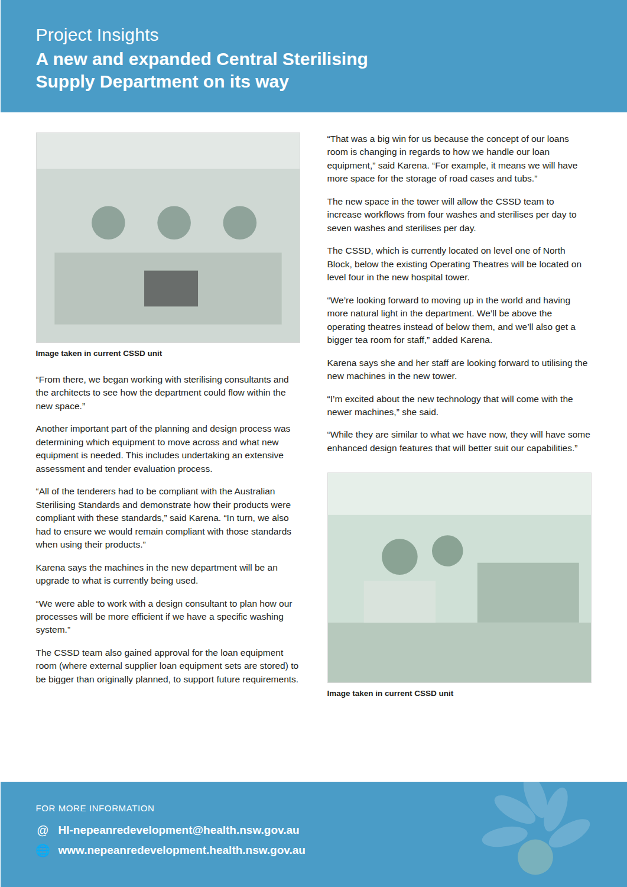Project Insights
A new and expanded Central Sterilising
Supply Department on its way
Image taken in current CSSD unit
“From there, we began working with sterilising consultants and the architects to see how the department could flow within the new space.”
Another important part of the planning and design process was determining which equipment to move across and what new equipment is needed. This includes undertaking an extensive assessment and tender evaluation process.
“All of the tenderers had to be compliant with the Australian Sterilising Standards and demonstrate how their products were compliant with these standards,” said Karena. “In turn, we also had to ensure we would remain compliant with those standards when using their products.”
Karena says the machines in the new department will be an upgrade to what is currently being used.
“We were able to work with a design consultant to plan how our processes will be more efficient if we have a specific washing system.”
The CSSD team also gained approval for the loan equipment room (where external supplier loan equipment sets are stored) to be bigger than originally planned, to support future requirements.
“That was a big win for us because the concept of our loans room is changing in regards to how we handle our loan equipment,” said Karena. “For example, it means we will have more space for the storage of road cases and tubs.”
The new space in the tower will allow the CSSD team to increase workflows from four washes and sterilises per day to seven washes and sterilises per day.
The CSSD, which is currently located on level one of North Block, below the existing Operating Theatres will be located on level four in the new hospital tower.
“We’re looking forward to moving up in the world and having more natural light in the department. We’ll be above the operating theatres instead of below them, and we’ll also get a bigger tea room for staff,” added Karena.
Karena says she and her staff are looking forward to utilising the new machines in the new tower.
“I’m excited about the new technology that will come with the newer machines,” she said.
“While they are similar to what we have now, they will have some enhanced design features that will better suit our capabilities.”
Image taken in current CSSD unit
FOR MORE INFORMATION
@HI-nepeanredevelopment@health.nsw.gov.au
🌐www.nepeanredevelopment.health.nsw.gov.au